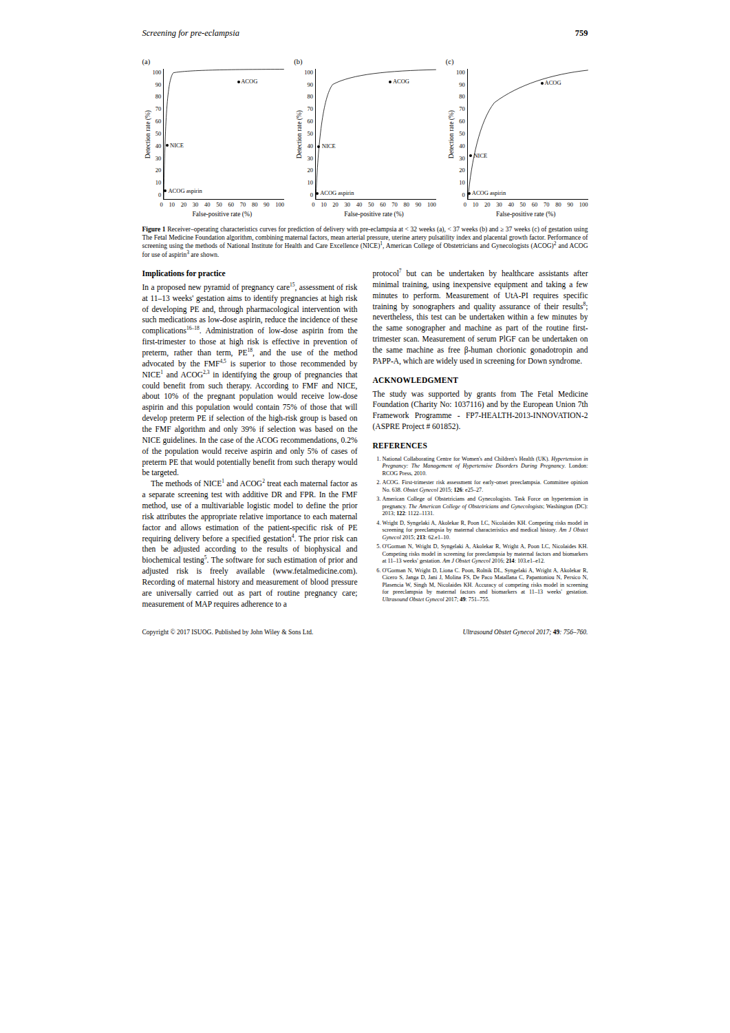Screening for pre-eclampsia
759
(a)
Detection rate (%)
1009080706050403020100
ACOG
NICE
ACOG aspirin
0102030405060708090100
False-positive rate (%)
(b)
Detection rate (%)
1009080706050403020100
ACOG
NICE
ACOG aspirin
0102030405060708090100
False-positive rate (%)
(c)
Detection rate (%)
1009080706050403020100
ACOG
NICE
ACOG aspirin
0102030405060708090100
False-positive rate (%)
Figure 1 Receiver–operating characteristics curves for prediction of delivery with pre-eclampsia at < 32 weeks (a), < 37 weeks (b) and ≥ 37 weeks (c) of gestation using The Fetal Medicine Foundation algorithm, combining maternal factors, mean arterial pressure, uterine artery pulsatility index and placental growth factor. Performance of screening using the methods of National Institute for Health and Care Excellence (NICE)1, American College of Obstetricians and Gynecologists (ACOG)2 and ACOG for use of aspirin3 are shown.
Implications for practice
In a proposed new pyramid of pregnancy care15, assessment of risk at 11–13 weeks' gestation aims to identify pregnancies at high risk of developing PE and, through pharmacological intervention with such medications as low-dose aspirin, reduce the incidence of these complications16–18. Administration of low-dose aspirin from the first-trimester to those at high risk is effective in prevention of preterm, rather than term, PE18, and the use of the method advocated by the FMF4,5 is superior to those recommended by NICE1 and ACOG2,3 in identifying the group of pregnancies that could benefit from such therapy. According to FMF and NICE, about 10% of the pregnant population would receive low-dose aspirin and this population would contain 75% of those that will develop preterm PE if selection of the high-risk group is based on the FMF algorithm and only 39% if selection was based on the NICE guidelines. In the case of the ACOG recommendations, 0.2% of the population would receive aspirin and only 5% of cases of preterm PE that would potentially benefit from such therapy would be targeted.
The methods of NICE1 and ACOG2 treat each maternal factor as a separate screening test with additive DR and FPR. In the FMF method, use of a multivariable logistic model to define the prior risk attributes the appropriate relative importance to each maternal factor and allows estimation of the patient-specific risk of PE requiring delivery before a specified gestation4. The prior risk can then be adjusted according to the results of biophysical and biochemical testing5. The software for such estimation of prior and adjusted risk is freely available (www.fetalmedicine.com). Recording of maternal history and measurement of blood pressure are universally carried out as part of routine pregnancy care; measurement of MAP requires adherence to a
protocol7 but can be undertaken by healthcare assistants after minimal training, using inexpensive equipment and taking a few minutes to perform. Measurement of UtA-PI requires specific training by sonographers and quality assurance of their results8; nevertheless, this test can be undertaken within a few minutes by the same sonographer and machine as part of the routine first-trimester scan. Measurement of serum PlGF can be undertaken on the same machine as free β-human chorionic gonadotropin and PAPP-A, which are widely used in screening for Down syndrome.
ACKNOWLEDGMENT
The study was supported by grants from The Fetal Medicine Foundation (Charity No: 1037116) and by the European Union 7th Framework Programme - FP7-HEALTH-2013-INNOVATION-2 (ASPRE Project # 601852).
REFERENCES
National Collaborating Centre for Women's and Children's Health (UK). Hypertension in Pregnancy: The Management of Hypertensive Disorders During Pregnancy. London: RCOG Press, 2010.
ACOG. First-trimester risk assessment for early-onset preeclampsia. Committee opinion No. 638. Obstet Gynecol 2015; 126: e25–27.
American College of Obstetricians and Gynecologists. Task Force on hypertension in pregnancy. The American College of Obstetricians and Gynecologists; Washington (DC): 2013; 122: 1122–1131.
Wright D, Syngelaki A, Akolekar R, Poon LC, Nicolaides KH. Competing risks model in screening for preeclampsia by maternal characteristics and medical history. Am J Obstet Gynecol 2015; 213: 62.e1–10.
O'Gorman N, Wright D, Syngelaki A, Akolekar R, Wright A, Poon LC, Nicolaides KH. Competing risks model in screening for preeclampsia by maternal factors and biomarkers at 11–13 weeks' gestation. Am J Obstet Gynecol 2016; 214: 103.e1–e12.
O'Gorman N, Wright D, Liona C. Poon, Rolnik DL, Syngelaki A, Wright A, Akolekar R, Cicero S, Janga D, Jani J, Molina FS, De Paco Matallana C, Papantoniou N, Persico N, Plasencia W, Singh M, Nicolaides KH. Accuracy of competing risks model in screening for preeclampsia by maternal factors and biomarkers at 11–13 weeks' gestation. Ultrasound Obstet Gynecol 2017; 49: 751–755.
Copyright © 2017 ISUOG. Published by John Wiley & Sons Ltd.
Ultrasound Obstet Gynecol 2017; 49: 756–760.